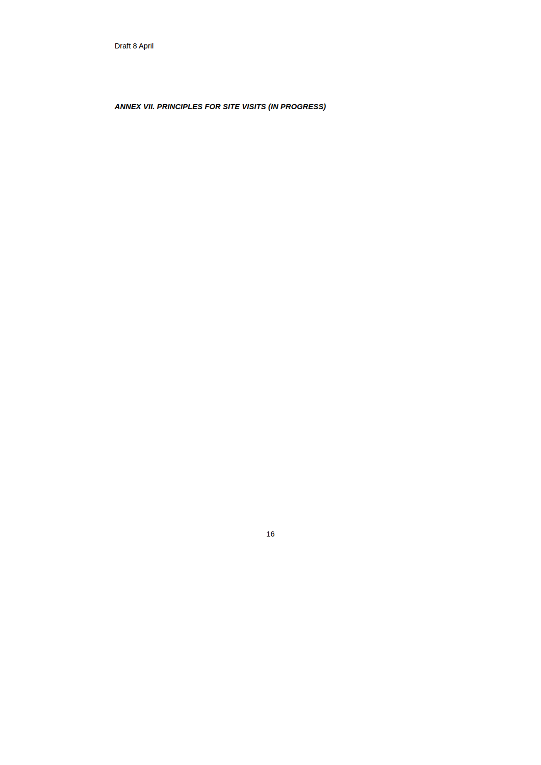Draft 8 April
ANNEX VII. PRINCIPLES FOR SITE VISITS (IN PROGRESS)
16